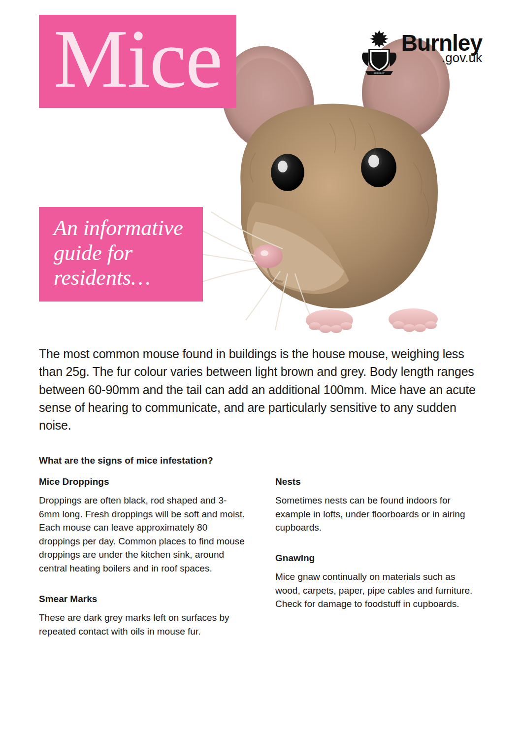BURNLEY
Burnley .gov.uk
Mice
An informative
guide for
residents…
The most common mouse found in buildings is the house mouse, weighing less than 25g. The fur colour varies between light brown and grey. Body length ranges between 60-90mm and the tail can add an additional 100mm. Mice have an acute sense of hearing to communicate, and are particularly sensitive to any sudden noise.
What are the signs of mice infestation?
Mice Droppings
Droppings are often black, rod shaped and 3-6mm long. Fresh droppings will be soft and moist. Each mouse can leave approximately 80 droppings per day. Common places to find mouse droppings are under the kitchen sink, around central heating boilers and in roof spaces.
Smear Marks
These are dark grey marks left on surfaces by repeated contact with oils in mouse fur.
Nests
Sometimes nests can be found indoors for example in lofts, under floorboards or in airing cupboards.
Gnawing
Mice gnaw continually on materials such as wood, carpets, paper, pipe cables and furniture. Check for damage to foodstuff in cupboards.